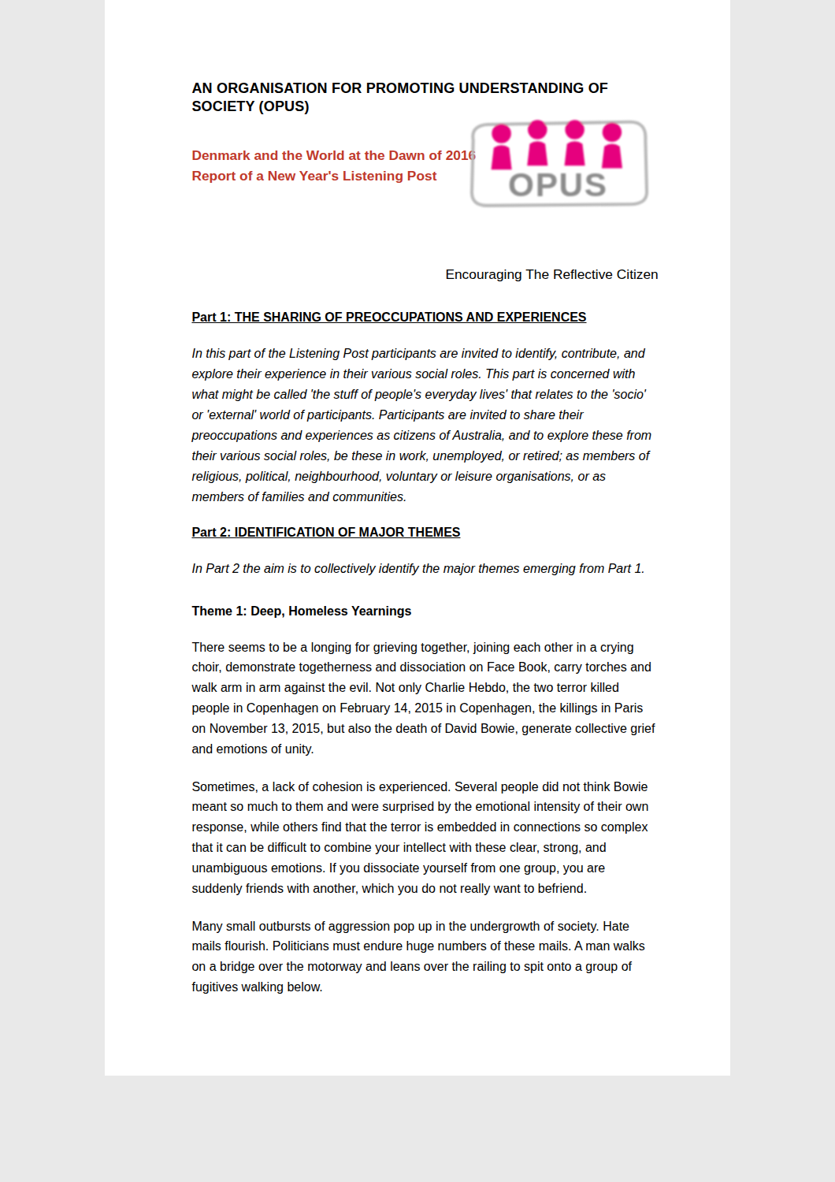AN ORGANISATION FOR PROMOTING UNDERSTANDING OF SOCIETY (OPUS)
Denmark and the World at the Dawn of 2016
Report of a New Year's Listening Post
OPUS
Encouraging The Reflective Citizen
Part 1: THE SHARING OF PREOCCUPATIONS AND EXPERIENCES
In this part of the Listening Post participants are invited to identify, contribute, and explore their experience in their various social roles. This part is concerned with what might be called 'the stuff of people's everyday lives' that relates to the 'socio' or 'external' world of participants. Participants are invited to share their preoccupations and experiences as citizens of Australia, and to explore these from their various social roles, be these in work, unemployed, or retired; as members of religious, political, neighbourhood, voluntary or leisure organisations, or as members of families and communities.
Part 2: IDENTIFICATION OF MAJOR THEMES
In Part 2 the aim is to collectively identify the major themes emerging from Part 1.
Theme 1: Deep, Homeless Yearnings
There seems to be a longing for grieving together, joining each other in a crying choir, demonstrate togetherness and dissociation on Face Book, carry torches and walk arm in arm against the evil. Not only Charlie Hebdo, the two terror killed people in Copenhagen on February 14, 2015 in Copenhagen, the killings in Paris on November 13, 2015, but also the death of David Bowie, generate collective grief and emotions of unity.
Sometimes, a lack of cohesion is experienced. Several people did not think Bowie meant so much to them and were surprised by the emotional intensity of their own response, while others find that the terror is embedded in connections so complex that it can be difficult to combine your intellect with these clear, strong, and unambiguous emotions. If you dissociate yourself from one group, you are suddenly friends with another, which you do not really want to befriend.
Many small outbursts of aggression pop up in the undergrowth of society. Hate mails flourish. Politicians must endure huge numbers of these mails. A man walks on a bridge over the motorway and leans over the railing to spit onto a group of fugitives walking below.